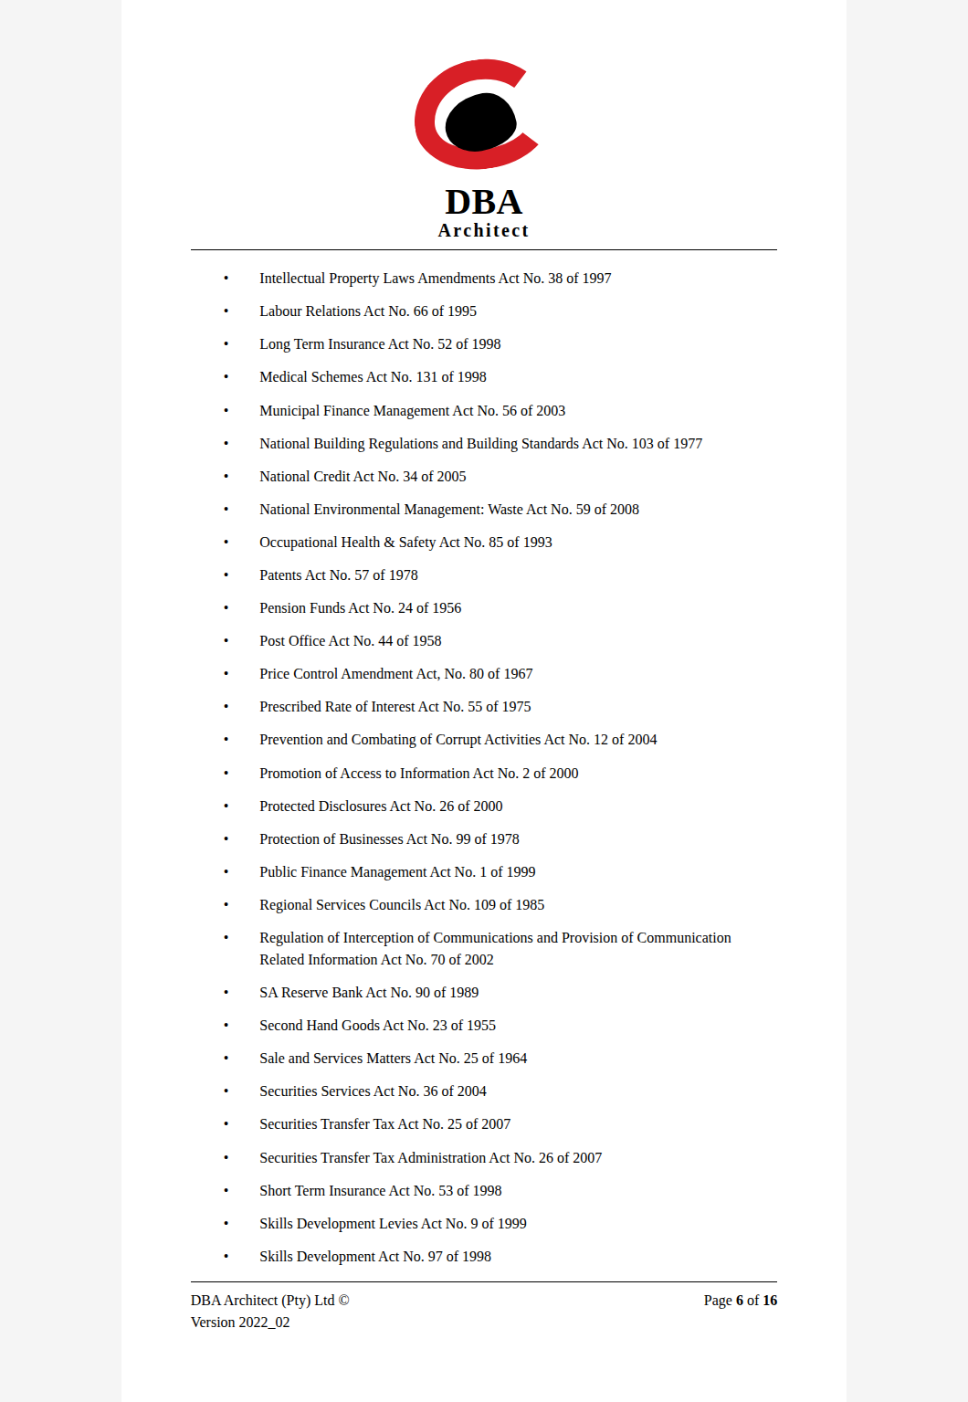DBA Architect
Intellectual Property Laws Amendments Act No. 38 of 1997
Labour Relations Act No. 66 of 1995
Long Term Insurance Act No. 52 of 1998
Medical Schemes Act No. 131 of 1998
Municipal Finance Management Act No. 56 of 2003
National Building Regulations and Building Standards Act No. 103 of 1977
National Credit Act No. 34 of 2005
National Environmental Management: Waste Act No. 59 of 2008
Occupational Health & Safety Act No. 85 of 1993
Patents Act No. 57 of 1978
Pension Funds Act No. 24 of 1956
Post Office Act No. 44 of 1958
Price Control Amendment Act, No. 80 of 1967
Prescribed Rate of Interest Act No. 55 of 1975
Prevention and Combating of Corrupt Activities Act No. 12 of 2004
Promotion of Access to Information Act No. 2 of 2000
Protected Disclosures Act No. 26 of 2000
Protection of Businesses Act No. 99 of 1978
Public Finance Management Act No. 1 of 1999
Regional Services Councils Act No. 109 of 1985
Regulation of Interception of Communications and Provision of Communication Related Information Act No. 70 of 2002
SA Reserve Bank Act No. 90 of 1989
Second Hand Goods Act No. 23 of 1955
Sale and Services Matters Act No. 25 of 1964
Securities Services Act No. 36 of 2004
Securities Transfer Tax Act No. 25 of 2007
Securities Transfer Tax Administration Act No. 26 of 2007
Short Term Insurance Act No. 53 of 1998
Skills Development Levies Act No. 9 of 1999
Skills Development Act No. 97 of 1998
DBA Architect (Pty) Ltd © Version 2022_02
Page 6 of 16